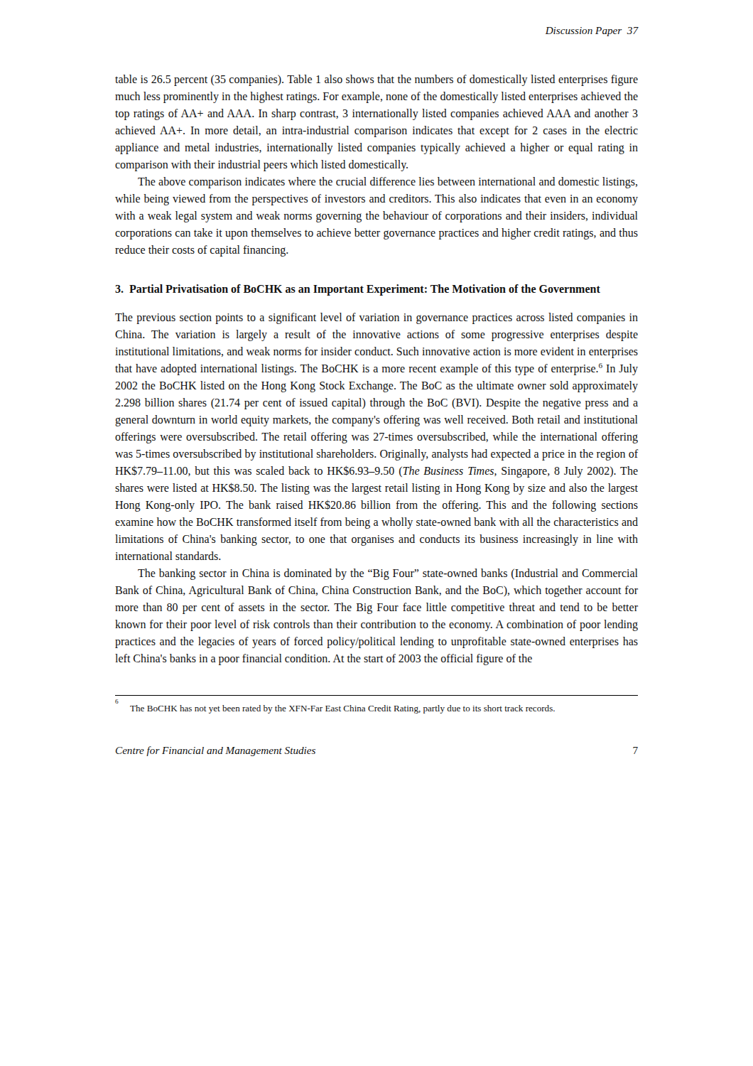Discussion Paper 37
table is 26.5 percent (35 companies). Table 1 also shows that the numbers of domestically listed enterprises figure much less prominently in the highest ratings. For example, none of the domestically listed enterprises achieved the top ratings of AA+ and AAA. In sharp contrast, 3 internationally listed companies achieved AAA and another 3 achieved AA+. In more detail, an intra-industrial comparison indicates that except for 2 cases in the electric appliance and metal industries, internationally listed companies typically achieved a higher or equal rating in comparison with their industrial peers which listed domestically.
The above comparison indicates where the crucial difference lies between international and domestic listings, while being viewed from the perspectives of investors and creditors. This also indicates that even in an economy with a weak legal system and weak norms governing the behaviour of corporations and their insiders, individual corporations can take it upon themselves to achieve better governance practices and higher credit ratings, and thus reduce their costs of capital financing.
3. Partial Privatisation of BoCHK as an Important Experiment: The Motivation of the Government
The previous section points to a significant level of variation in governance practices across listed companies in China. The variation is largely a result of the innovative actions of some progressive enterprises despite institutional limitations, and weak norms for insider conduct. Such innovative action is more evident in enterprises that have adopted international listings. The BoCHK is a more recent example of this type of enterprise.6 In July 2002 the BoCHK listed on the Hong Kong Stock Exchange. The BoC as the ultimate owner sold approximately 2.298 billion shares (21.74 per cent of issued capital) through the BoC (BVI). Despite the negative press and a general downturn in world equity markets, the company's offering was well received. Both retail and institutional offerings were oversubscribed. The retail offering was 27-times oversubscribed, while the international offering was 5-times oversubscribed by institutional shareholders. Originally, analysts had expected a price in the region of HK$7.79–11.00, but this was scaled back to HK$6.93–9.50 (The Business Times, Singapore, 8 July 2002). The shares were listed at HK$8.50. The listing was the largest retail listing in Hong Kong by size and also the largest Hong Kong-only IPO. The bank raised HK$20.86 billion from the offering. This and the following sections examine how the BoCHK transformed itself from being a wholly state-owned bank with all the characteristics and limitations of China's banking sector, to one that organises and conducts its business increasingly in line with international standards.
The banking sector in China is dominated by the “Big Four” state-owned banks (Industrial and Commercial Bank of China, Agricultural Bank of China, China Construction Bank, and the BoC), which together account for more than 80 per cent of assets in the sector. The Big Four face little competitive threat and tend to be better known for their poor level of risk controls than their contribution to the economy. A combination of poor lending practices and the legacies of years of forced policy/political lending to unprofitable state-owned enterprises has left China's banks in a poor financial condition. At the start of 2003 the official figure of the
6The BoCHK has not yet been rated by the XFN-Far East China Credit Rating, partly due to its short track records.
Centre for Financial and Management Studies 7